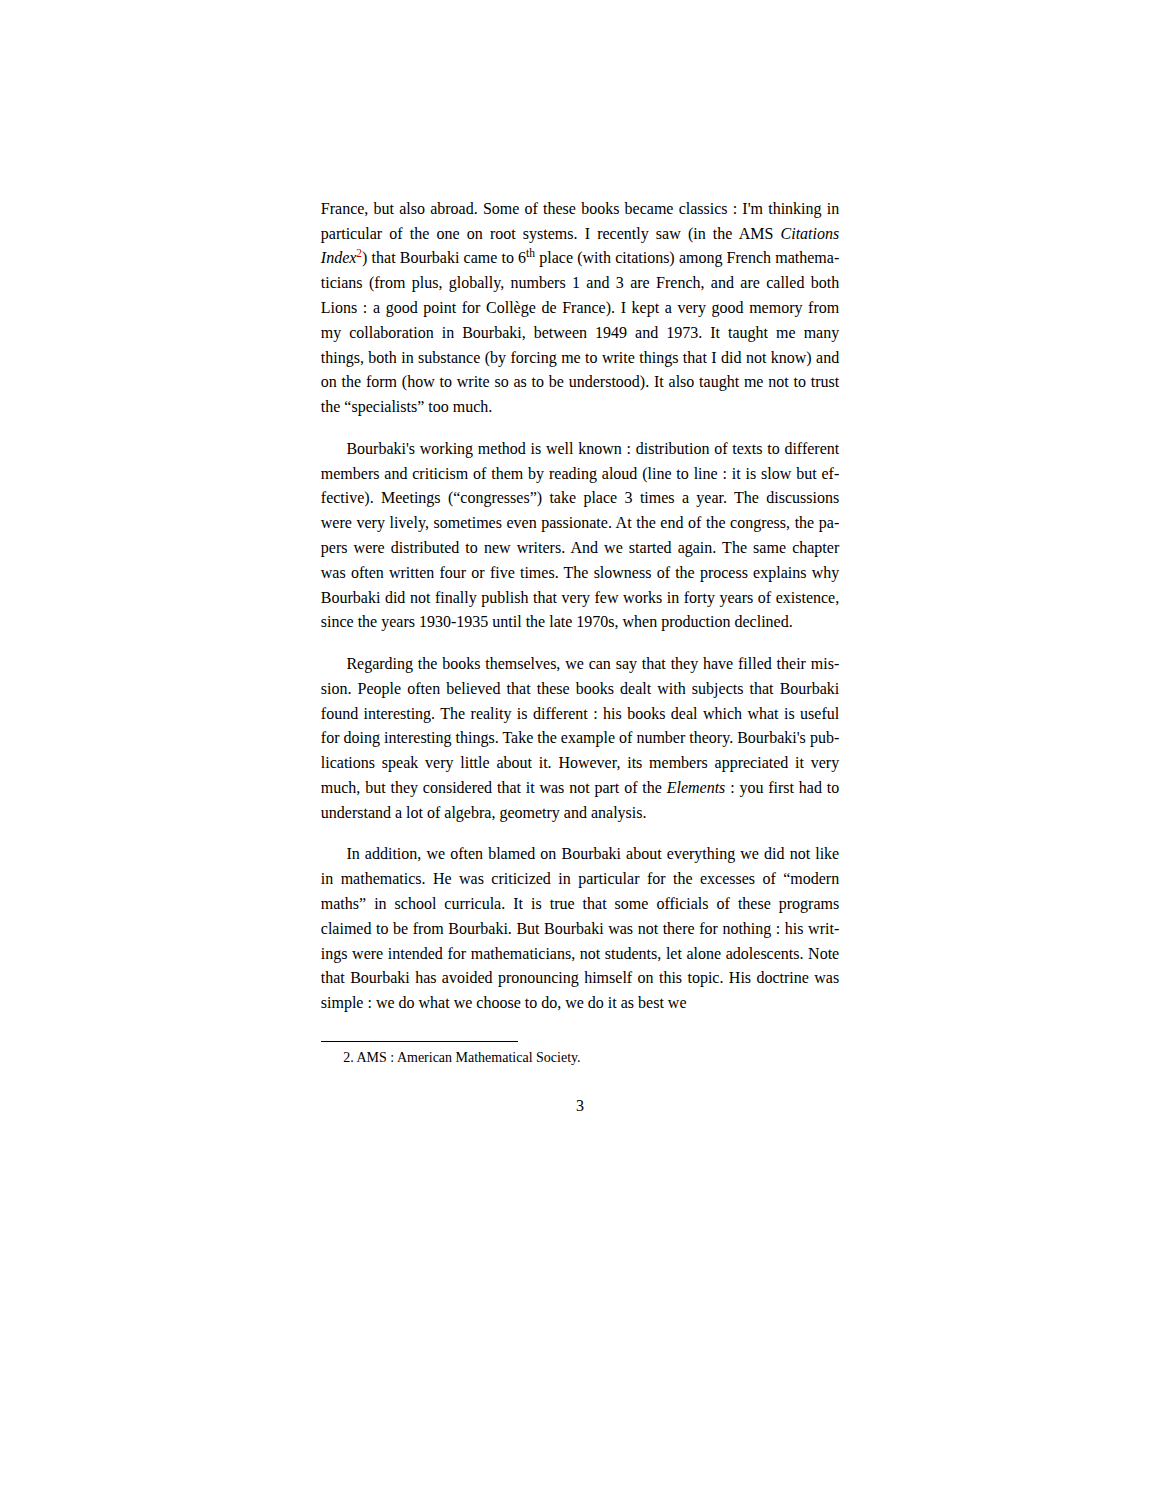France, but also abroad. Some of these books became classics : I'm thinking in particular of the one on root systems. I recently saw (in the AMS Citations Index2) that Bourbaki came to 6th place (with citations) among French mathematicians (from plus, globally, numbers 1 and 3 are French, and are called both Lions : a good point for Collège de France). I kept a very good memory from my collaboration in Bourbaki, between 1949 and 1973. It taught me many things, both in substance (by forcing me to write things that I did not know) and on the form (how to write so as to be understood). It also taught me not to trust the “specialists” too much.
Bourbaki's working method is well known : distribution of texts to different members and criticism of them by reading aloud (line to line : it is slow but effective). Meetings (“congresses”) take place 3 times a year. The discussions were very lively, sometimes even passionate. At the end of the congress, the papers were distributed to new writers. And we started again. The same chapter was often written four or five times. The slowness of the process explains why Bourbaki did not finally publish that very few works in forty years of existence, since the years 1930-1935 until the late 1970s, when production declined.
Regarding the books themselves, we can say that they have filled their mission. People often believed that these books dealt with subjects that Bourbaki found interesting. The reality is different : his books deal which what is useful for doing interesting things. Take the example of number theory. Bourbaki's publications speak very little about it. However, its members appreciated it very much, but they considered that it was not part of the Elements : you first had to understand a lot of algebra, geometry and analysis.
In addition, we often blamed on Bourbaki about everything we did not like in mathematics. He was criticized in particular for the excesses of “modern maths” in school curricula. It is true that some officials of these programs claimed to be from Bourbaki. But Bourbaki was not there for nothing : his writings were intended for mathematicians, not students, let alone adolescents. Note that Bourbaki has avoided pronouncing himself on this topic. His doctrine was simple : we do what we choose to do, we do it as best we
2. AMS : American Mathematical Society.
3